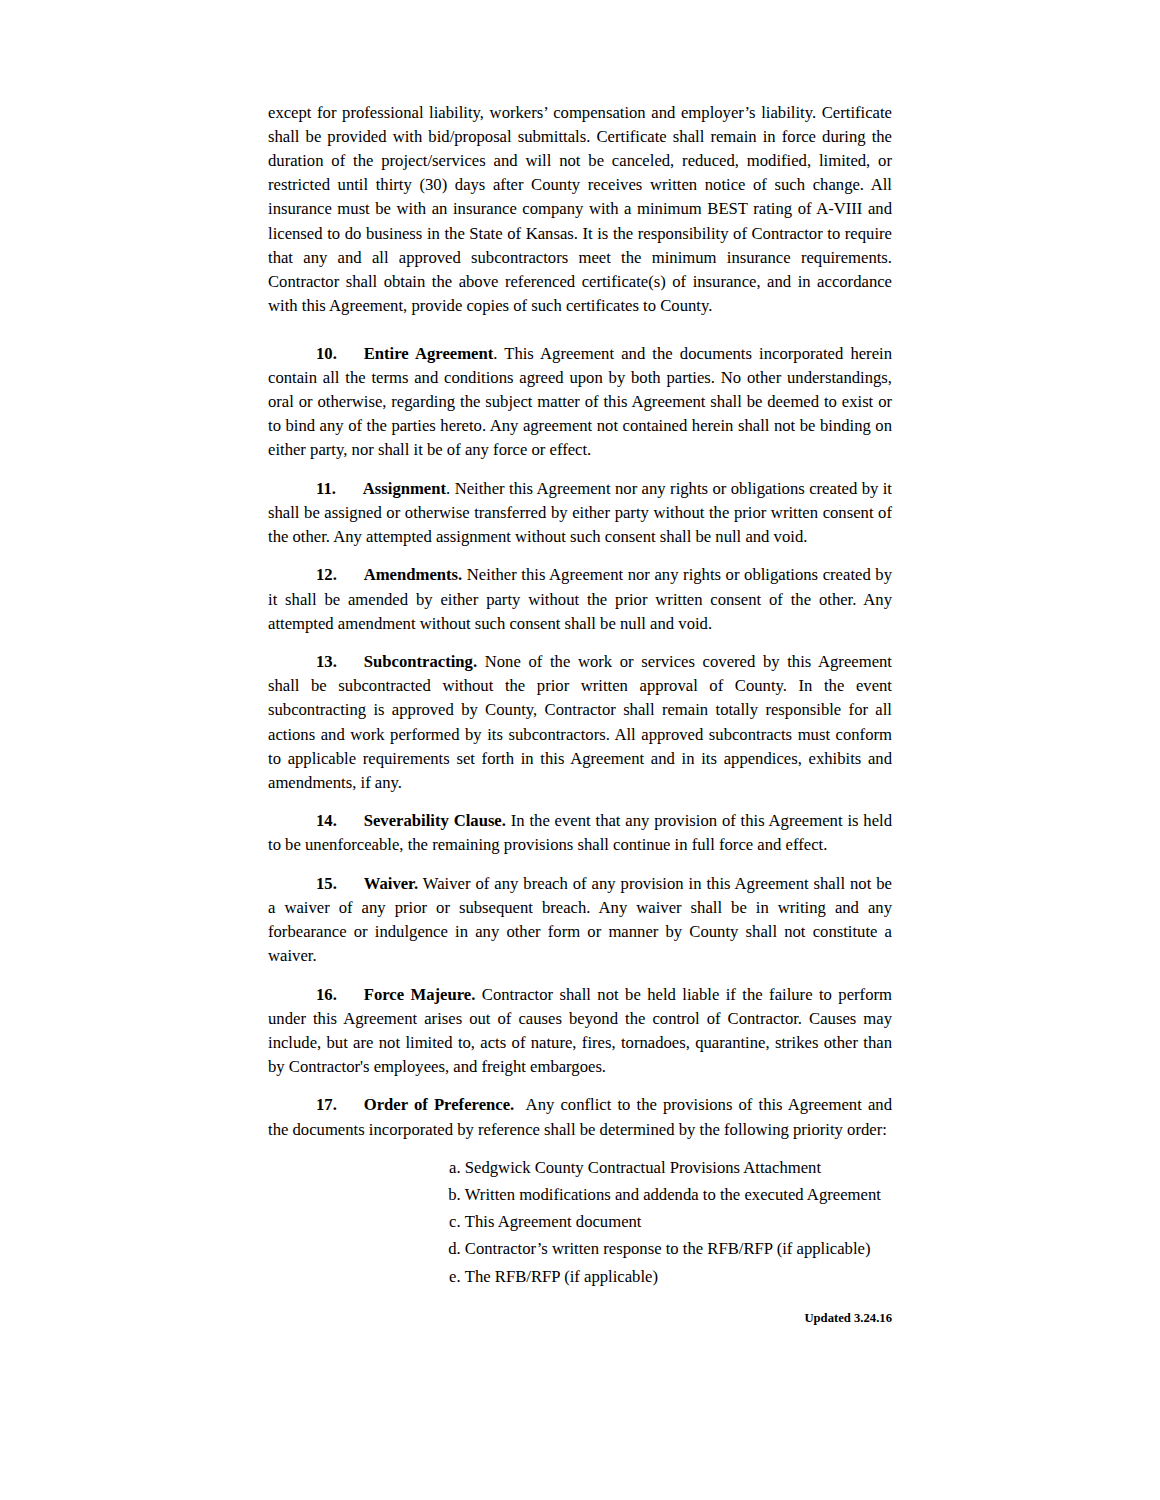except for professional liability, workers’ compensation and employer’s liability. Certificate shall be provided with bid/proposal submittals. Certificate shall remain in force during the duration of the project/services and will not be canceled, reduced, modified, limited, or restricted until thirty (30) days after County receives written notice of such change. All insurance must be with an insurance company with a minimum BEST rating of A-VIII and licensed to do business in the State of Kansas. It is the responsibility of Contractor to require that any and all approved subcontractors meet the minimum insurance requirements. Contractor shall obtain the above referenced certificate(s) of insurance, and in accordance with this Agreement, provide copies of such certificates to County.
10. Entire Agreement. This Agreement and the documents incorporated herein contain all the terms and conditions agreed upon by both parties. No other understandings, oral or otherwise, regarding the subject matter of this Agreement shall be deemed to exist or to bind any of the parties hereto. Any agreement not contained herein shall not be binding on either party, nor shall it be of any force or effect.
11. Assignment. Neither this Agreement nor any rights or obligations created by it shall be assigned or otherwise transferred by either party without the prior written consent of the other. Any attempted assignment without such consent shall be null and void.
12. Amendments. Neither this Agreement nor any rights or obligations created by it shall be amended by either party without the prior written consent of the other. Any attempted amendment without such consent shall be null and void.
13. Subcontracting. None of the work or services covered by this Agreement shall be subcontracted without the prior written approval of County. In the event subcontracting is approved by County, Contractor shall remain totally responsible for all actions and work performed by its subcontractors. All approved subcontracts must conform to applicable requirements set forth in this Agreement and in its appendices, exhibits and amendments, if any.
14. Severability Clause. In the event that any provision of this Agreement is held to be unenforceable, the remaining provisions shall continue in full force and effect.
15. Waiver. Waiver of any breach of any provision in this Agreement shall not be a waiver of any prior or subsequent breach. Any waiver shall be in writing and any forbearance or indulgence in any other form or manner by County shall not constitute a waiver.
16. Force Majeure. Contractor shall not be held liable if the failure to perform under this Agreement arises out of causes beyond the control of Contractor. Causes may include, but are not limited to, acts of nature, fires, tornadoes, quarantine, strikes other than by Contractor's employees, and freight embargoes.
17. Order of Preference. Any conflict to the provisions of this Agreement and the documents incorporated by reference shall be determined by the following priority order:
Sedgwick County Contractual Provisions Attachment
Written modifications and addenda to the executed Agreement
This Agreement document
Contractor’s written response to the RFB/RFP (if applicable)
The RFB/RFP (if applicable)
Updated 3.24.16